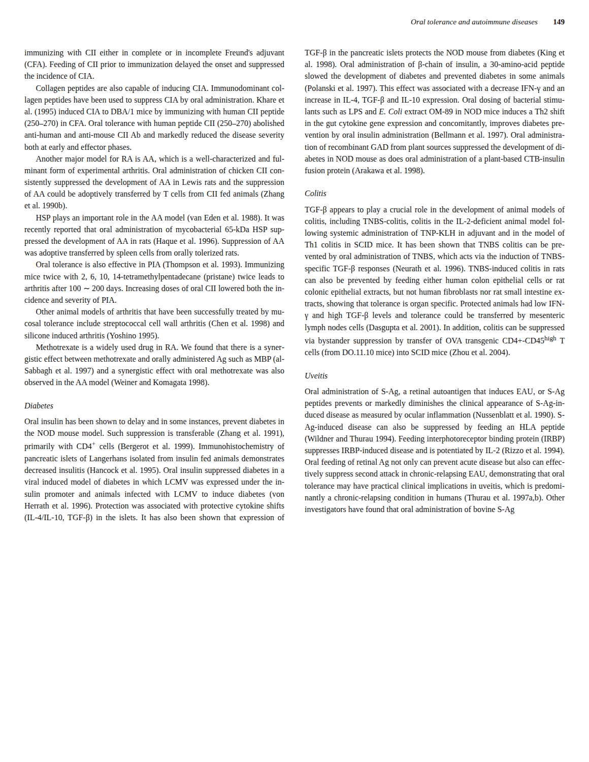Oral tolerance and autoimmune diseases 149
immunizing with CII either in complete or in incomplete Freund's adjuvant (CFA). Feeding of CII prior to immunization delayed the onset and suppressed the incidence of CIA.
Collagen peptides are also capable of inducing CIA. Immunodominant collagen peptides have been used to suppress CIA by oral administration. Khare et al. (1995) induced CIA to DBA/1 mice by immunizing with human CII peptide (250–270) in CFA. Oral tolerance with human peptide CII (250–270) abolished anti-human and anti-mouse CII Ab and markedly reduced the disease severity both at early and effector phases.
Another major model for RA is AA, which is a well-characterized and fulminant form of experimental arthritis. Oral administration of chicken CII consistently suppressed the development of AA in Lewis rats and the suppression of AA could be adoptively transferred by T cells from CII fed animals (Zhang et al. 1990b).
HSP plays an important role in the AA model (van Eden et al. 1988). It was recently reported that oral administration of mycobacterial 65-kDa HSP suppressed the development of AA in rats (Haque et al. 1996). Suppression of AA was adoptive transferred by spleen cells from orally tolerized rats.
Oral tolerance is also effective in PIA (Thompson et al. 1993). Immunizing mice twice with 2, 6, 10, 14-tetramethylpentadecane (pristane) twice leads to arthritis after 100 ∼ 200 days. Increasing doses of oral CII lowered both the incidence and severity of PIA.
Other animal models of arthritis that have been successfully treated by mucosal tolerance include streptococcal cell wall arthritis (Chen et al. 1998) and silicone induced arthritis (Yoshino 1995).
Methotrexate is a widely used drug in RA. We found that there is a synergistic effect between methotrexate and orally administered Ag such as MBP (al-Sabbagh et al. 1997) and a synergistic effect with oral methotrexate was also observed in the AA model (Weiner and Komagata 1998).
Diabetes
Oral insulin has been shown to delay and in some instances, prevent diabetes in the NOD mouse model. Such suppression is transferable (Zhang et al. 1991), primarily with CD4+ cells (Bergerot et al. 1999). Immunohistochemistry of pancreatic islets of Langerhans isolated from insulin fed animals demonstrates decreased insulitis (Hancock et al. 1995). Oral insulin suppressed diabetes in a viral induced model of diabetes in which LCMV was expressed under the insulin promoter and animals infected with LCMV to induce diabetes (von Herrath et al. 1996). Protection was associated with protective cytokine shifts (IL-4/IL-10, TGF-β) in the islets. It has also been shown that expression of TGF-β in the pancreatic islets protects the NOD mouse from diabetes (King et al. 1998). Oral administration of β-chain of insulin, a 30-amino-acid peptide slowed the development of diabetes and prevented diabetes in some animals (Polanski et al. 1997). This effect was associated with a decrease IFN-γ and an increase in IL-4, TGF-β and IL-10 expression. Oral dosing of bacterial stimulants such as LPS and E. Coli extract OM-89 in NOD mice induces a Th2 shift in the gut cytokine gene expression and concomitantly, improves diabetes prevention by oral insulin administration (Bellmann et al. 1997). Oral administration of recombinant GAD from plant sources suppressed the development of diabetes in NOD mouse as does oral administration of a plant-based CTB-insulin fusion protein (Arakawa et al. 1998).
Colitis
TGF-β appears to play a crucial role in the development of animal models of colitis, including TNBS-colitis, colitis in the IL-2-deficient animal model following systemic administration of TNP-KLH in adjuvant and in the model of Th1 colitis in SCID mice. It has been shown that TNBS colitis can be prevented by oral administration of TNBS, which acts via the induction of TNBS-specific TGF-β responses (Neurath et al. 1996). TNBS-induced colitis in rats can also be prevented by feeding either human colon epithelial cells or rat colonic epithelial extracts, but not human fibroblasts nor rat small intestine extracts, showing that tolerance is organ specific. Protected animals had low IFN-γ and high TGF-β levels and tolerance could be transferred by mesenteric lymph nodes cells (Dasgupta et al. 2001). In addition, colitis can be suppressed via bystander suppression by transfer of OVA transgenic CD4+-CD45high T cells (from DO.11.10 mice) into SCID mice (Zhou et al. 2004).
Uveitis
Oral administration of S-Ag, a retinal autoantigen that induces EAU, or S-Ag peptides prevents or markedly diminishes the clinical appearance of S-Ag-induced disease as measured by ocular inflammation (Nussenblatt et al. 1990). S-Ag-induced disease can also be suppressed by feeding an HLA peptide (Wildner and Thurau 1994). Feeding interphotoreceptor binding protein (IRBP) suppresses IRBP-induced disease and is potentiated by IL-2 (Rizzo et al. 1994). Oral feeding of retinal Ag not only can prevent acute disease but also can effectively suppress second attack in chronic-relapsing EAU, demonstrating that oral tolerance may have practical clinical implications in uveitis, which is predominantly a chronic-relapsing condition in humans (Thurau et al. 1997a,b). Other investigators have found that oral administration of bovine S-Ag